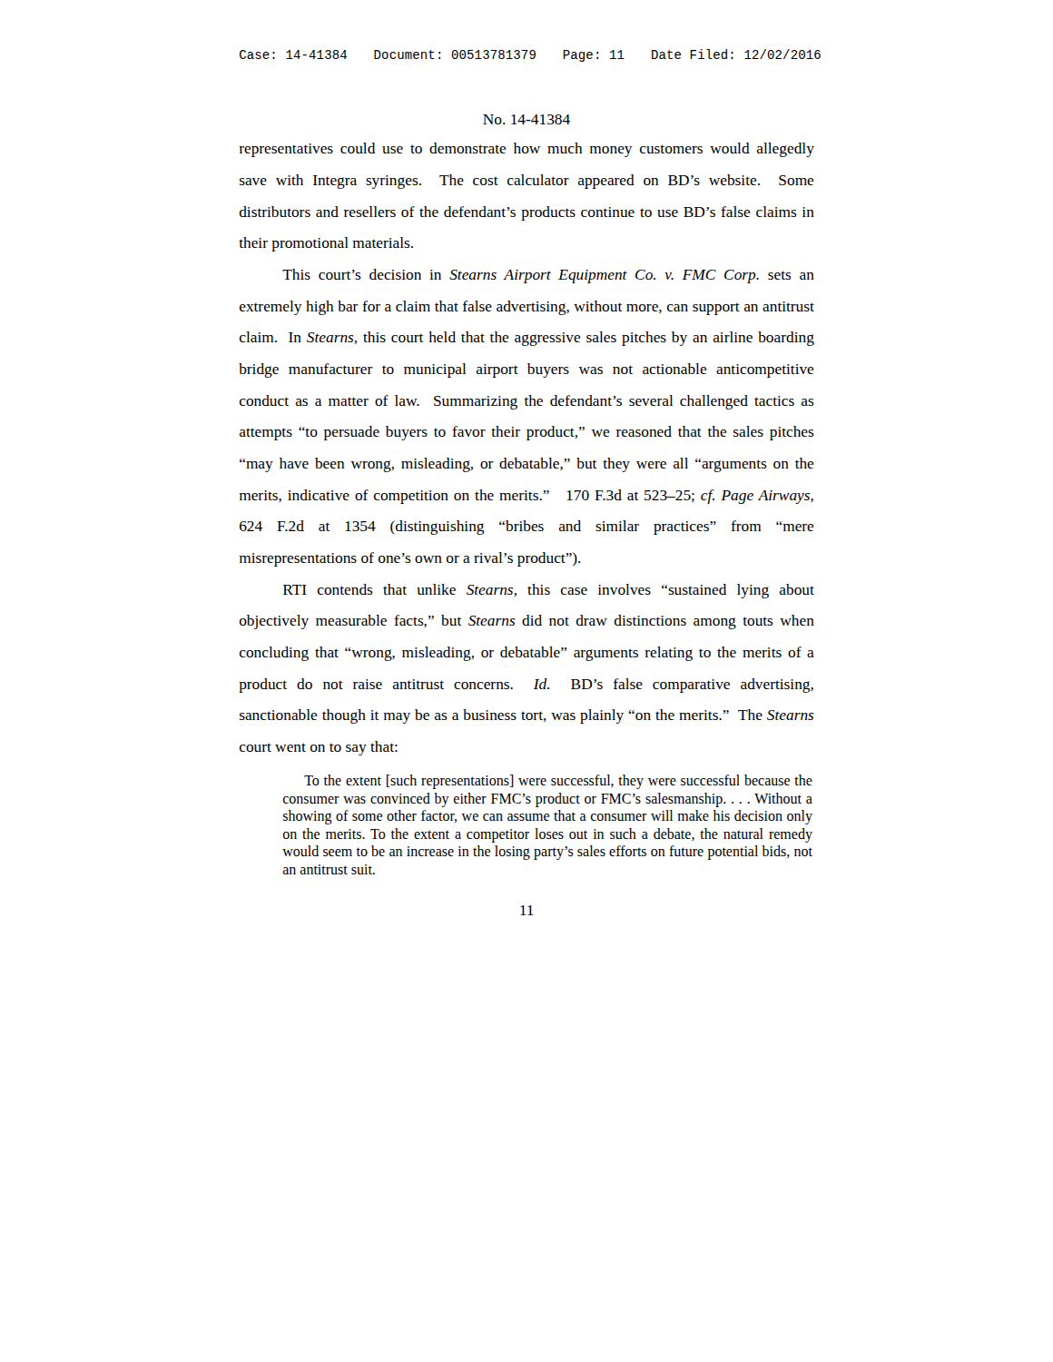Case: 14-41384 Document: 00513781379 Page: 11 Date Filed: 12/02/2016
No. 14-41384
representatives could use to demonstrate how much money customers would allegedly save with Integra syringes. The cost calculator appeared on BD’s website. Some distributors and resellers of the defendant’s products continue to use BD’s false claims in their promotional materials.
This court’s decision in Stearns Airport Equipment Co. v. FMC Corp. sets an extremely high bar for a claim that false advertising, without more, can support an antitrust claim. In Stearns, this court held that the aggressive sales pitches by an airline boarding bridge manufacturer to municipal airport buyers was not actionable anticompetitive conduct as a matter of law. Summarizing the defendant’s several challenged tactics as attempts “to persuade buyers to favor their product,” we reasoned that the sales pitches “may have been wrong, misleading, or debatable,” but they were all “arguments on the merits, indicative of competition on the merits.” 170 F.3d at 523–25; cf. Page Airways, 624 F.2d at 1354 (distinguishing “bribes and similar practices” from “mere misrepresentations of one’s own or a rival’s product”).
RTI contends that unlike Stearns, this case involves “sustained lying about objectively measurable facts,” but Stearns did not draw distinctions among touts when concluding that “wrong, misleading, or debatable” arguments relating to the merits of a product do not raise antitrust concerns. Id. BD’s false comparative advertising, sanctionable though it may be as a business tort, was plainly “on the merits.” The Stearns court went on to say that:
To the extent [such representations] were successful, they were successful because the consumer was convinced by either FMC’s product or FMC’s salesmanship. . . . Without a showing of some other factor, we can assume that a consumer will make his decision only on the merits. To the extent a competitor loses out in such a debate, the natural remedy would seem to be an increase in the losing party’s sales efforts on future potential bids, not an antitrust suit.
11